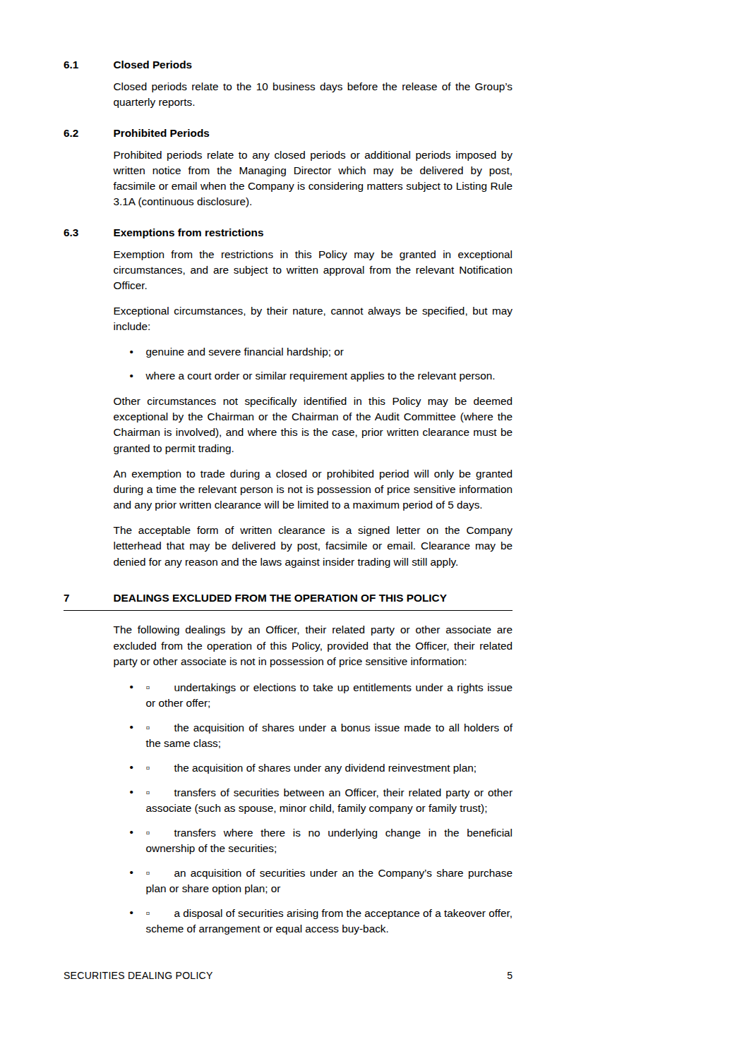6.1 Closed Periods
Closed periods relate to the 10 business days before the release of the Group’s quarterly reports.
6.2 Prohibited Periods
Prohibited periods relate to any closed periods or additional periods imposed by written notice from the Managing Director which may be delivered by post, facsimile or email when the Company is considering matters subject to Listing Rule 3.1A (continuous disclosure).
6.3 Exemptions from restrictions
Exemption from the restrictions in this Policy may be granted in exceptional circumstances, and are subject to written approval from the relevant Notification Officer.
Exceptional circumstances, by their nature, cannot always be specified, but may include:
genuine and severe financial hardship; or
where a court order or similar requirement applies to the relevant person.
Other circumstances not specifically identified in this Policy may be deemed exceptional by the Chairman or the Chairman of the Audit Committee (where the Chairman is involved), and where this is the case, prior written clearance must be granted to permit trading.
An exemption to trade during a closed or prohibited period will only be granted during a time the relevant person is not is possession of price sensitive information and any prior written clearance will be limited to a maximum period of 5 days.
The acceptable form of written clearance is a signed letter on the Company letterhead that may be delivered by post, facsimile or email. Clearance may be denied for any reason and the laws against insider trading will still apply.
7 DEALINGS EXCLUDED FROM THE OPERATION OF THIS POLICY
The following dealings by an Officer, their related party or other associate are excluded from the operation of this Policy, provided that the Officer, their related party or other associate is not in possession of price sensitive information:
undertakings or elections to take up entitlements under a rights issue or other offer;
the acquisition of shares under a bonus issue made to all holders of the same class;
the acquisition of shares under any dividend reinvestment plan;
transfers of securities between an Officer, their related party or other associate (such as spouse, minor child, family company or family trust);
transfers where there is no underlying change in the beneficial ownership of the securities;
an acquisition of securities under an the Company’s share purchase plan or share option plan; or
a disposal of securities arising from the acceptance of a takeover offer, scheme of arrangement or equal access buy-back.
SECURITIES DEALING POLICY 5